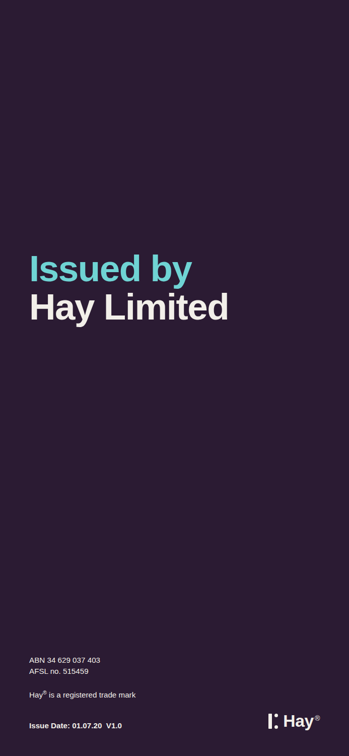Issued by Hay Limited
ABN 34 629 037 403
AFSL no. 515459
Hay® is a registered trade mark
Issue Date: 01.07.20 V1.0
Hay®